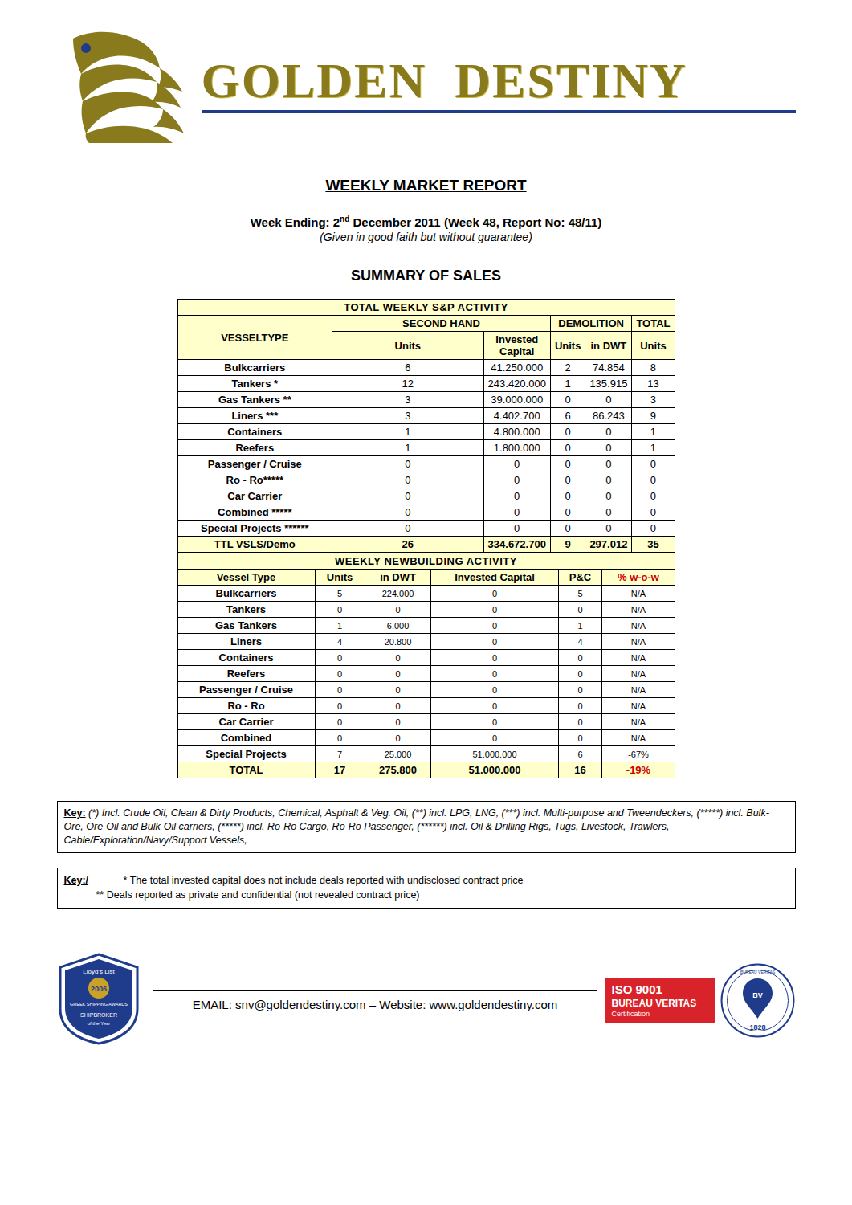GOLDEN DESTINY
WEEKLY MARKET REPORT
Week Ending: 2nd December 2011 (Week 48, Report No: 48/11)
(Given in good faith but without guarantee)
SUMMARY OF SALES
| TOTAL WEEKLY S&P ACTIVITY |
| VESSELTYPE | SECOND HAND | DEMOLITION | TOTAL |
| Units | Invested Capital | Units | in DWT | Units |
| Bulkcarriers | 6 | 41.250.000 | 2 | 74.854 | 8 |
| Tankers * | 12 | 243.420.000 | 1 | 135.915 | 13 |
| Gas Tankers ** | 3 | 39.000.000 | 0 | 0 | 3 |
| Liners *** | 3 | 4.402.700 | 6 | 86.243 | 9 |
| Containers | 1 | 4.800.000 | 0 | 0 | 1 |
| Reefers | 1 | 1.800.000 | 0 | 0 | 1 |
| Passenger / Cruise | 0 | 0 | 0 | 0 | 0 |
| Ro - Ro***** | 0 | 0 | 0 | 0 | 0 |
| Car Carrier | 0 | 0 | 0 | 0 | 0 |
| Combined ***** | 0 | 0 | 0 | 0 | 0 |
| Special Projects ****** | 0 | 0 | 0 | 0 | 0 |
| TTL VSLS/Demo | 26 | 334.672.700 | 9 | 297.012 | 35 |
| WEEKLY NEWBUILDING ACTIVITY |
| Vessel Type | Units | in DWT | Invested Capital | P&C | % w-o-w |
| Bulkcarriers | 5 | 224.000 | 0 | 5 | N/A |
| Tankers | 0 | 0 | 0 | 0 | N/A |
| Gas Tankers | 1 | 6.000 | 0 | 1 | N/A |
| Liners | 4 | 20.800 | 0 | 4 | N/A |
| Containers | 0 | 0 | 0 | 0 | N/A |
| Reefers | 0 | 0 | 0 | 0 | N/A |
| Passenger / Cruise | 0 | 0 | 0 | 0 | N/A |
| Ro - Ro | 0 | 0 | 0 | 0 | N/A |
| Car Carrier | 0 | 0 | 0 | 0 | N/A |
| Combined | 0 | 0 | 0 | 0 | N/A |
| Special Projects | 7 | 25.000 | 51.000.000 | 6 | -67% |
| TOTAL | 17 | 275.800 | 51.000.000 | 16 | -19% |
Key: (*) Incl. Crude Oil, Clean & Dirty Products, Chemical, Asphalt & Veg. Oil, (**) incl. LPG, LNG, (***) incl. Multi-purpose and Tweendeckers, (*****) incl. Bulk-Ore, Ore-Oil and Bulk-Oil carriers, (*****) incl. Ro-Ro Cargo, Ro-Ro Passenger, (******) incl. Oil & Drilling Rigs, Tugs, Livestock, Trawlers, Cable/Exploration/Navy/Support Vessels,
Key:/ * The total invested capital does not include deals reported with undisclosed contract price
** Deals reported as private and confidential (not revealed contract price)
Lloyd's List 2006 GREEK SHIPPING AWARDS SHIPBROKER of the Year
EMAIL: snv@goldendestiny.com – Website: www.goldendestiny.com
ISO 9001
BUREAU VERITAS
Certification
BV 1828 BUREAU VERITAS